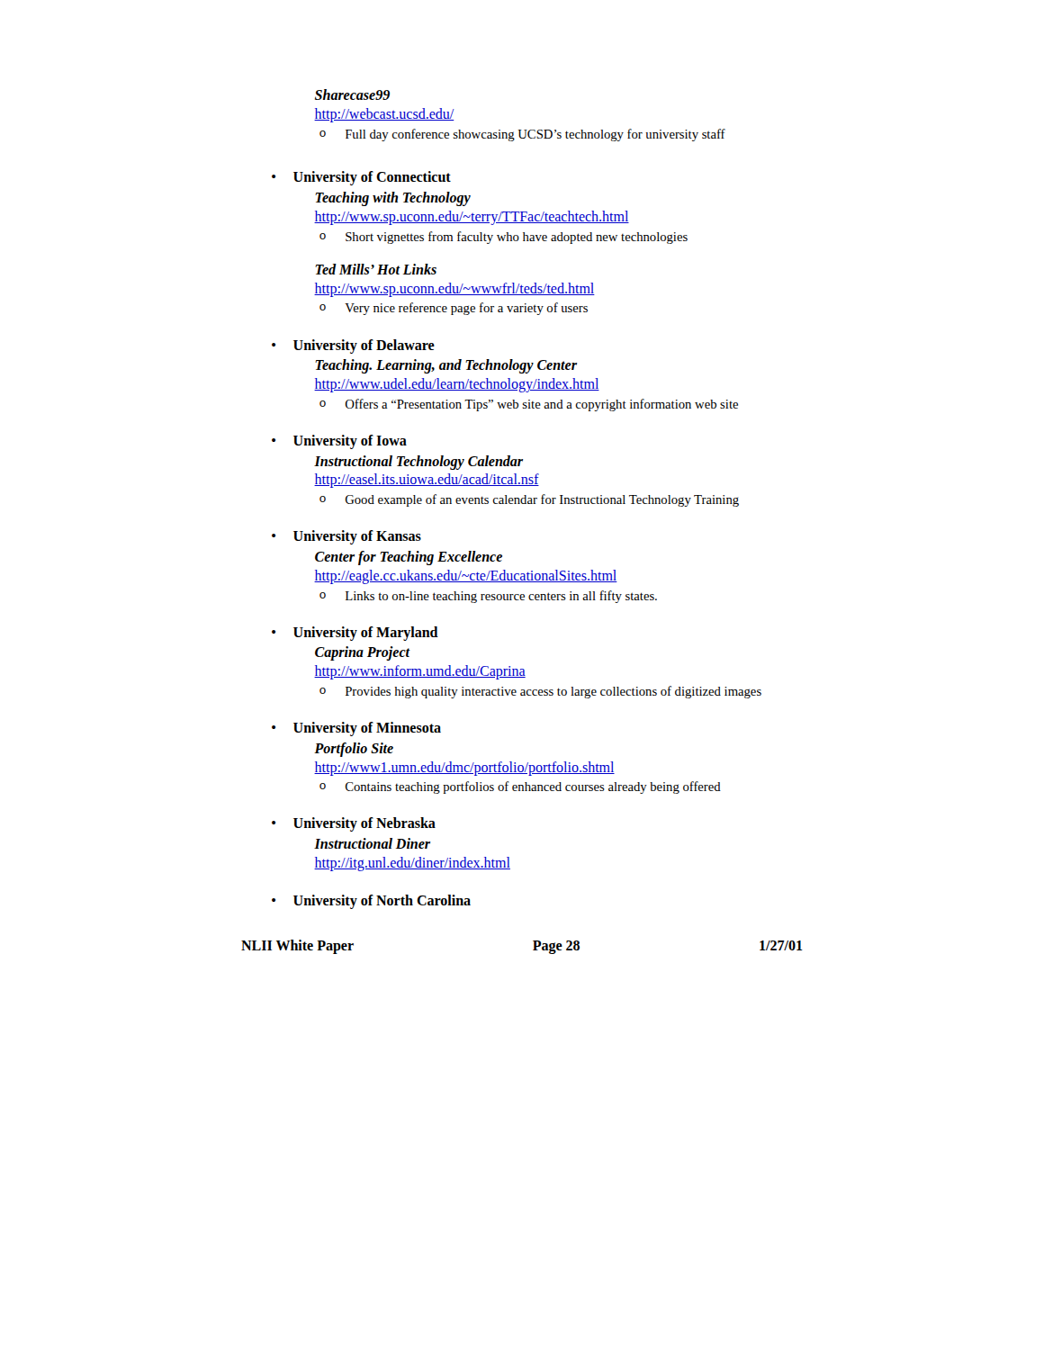Sharecase99
http://webcast.ucsd.edu/
Full day conference showcasing UCSD’s technology for university staff
University of Connecticut
Teaching with Technology
http://www.sp.uconn.edu/~terry/TTFac/teachtech.html
Short vignettes from faculty who have adopted new technologies
Ted Mills’ Hot Links
http://www.sp.uconn.edu/~wwwfrl/teds/ted.html
Very nice reference page for a variety of users
University of Delaware
Teaching. Learning, and Technology Center
http://www.udel.edu/learn/technology/index.html
Offers a “Presentation Tips” web site and a copyright information web site
University of Iowa
Instructional Technology Calendar
http://easel.its.uiowa.edu/acad/itcal.nsf
Good example of an events calendar for Instructional Technology Training
University of Kansas
Center for Teaching Excellence
http://eagle.cc.ukans.edu/~cte/EducationalSites.html
Links to on-line teaching resource centers in all fifty states.
University of Maryland
Caprina Project
http://www.inform.umd.edu/Caprina
Provides high quality interactive access to large collections of digitized images
University of Minnesota
Portfolio Site
http://www1.umn.edu/dmc/portfolio/portfolio.shtml
Contains teaching portfolios of enhanced courses already being offered
University of Nebraska
Instructional Diner
http://itg.unl.edu/diner/index.html
University of North Carolina
NLII White Paper Page 28 1/27/01